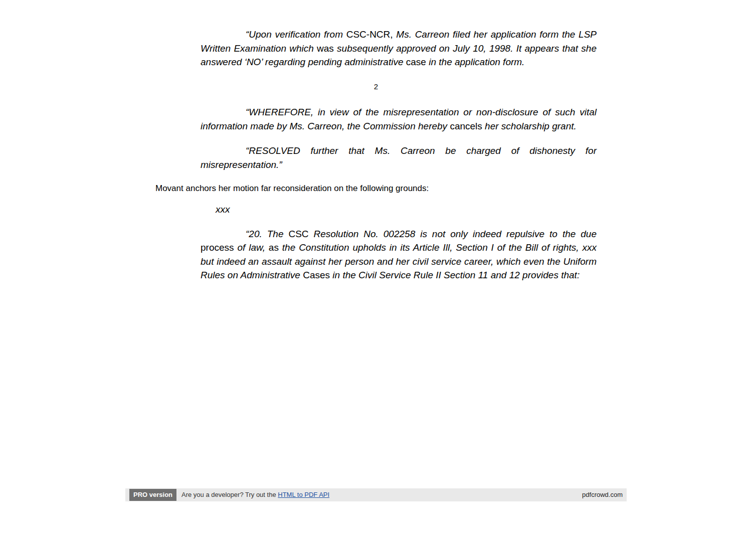“Upon verification from CSC-NCR, Ms. Carreon filed her application form the LSP Written Examination which was subsequently approved on July 10, 1998. It appears that she answered ‘NO’ regarding pending administrative case in the application form.
2
“WHEREFORE, in view of the misrepresentation or non-disclosure of such vital information made by Ms. Carreon, the Commission hereby cancels her scholarship grant.
“RESOLVED further that Ms. Carreon be charged of dishonesty for misrepresentation.”
Movant anchors her motion far reconsideration on the following grounds:
xxx
“20. The CSC Resolution No. 002258 is not only indeed repulsive to the due process of law, as the Constitution upholds in its Article Ill, Section I of the Bill of rights, xxx but indeed an assault against her person and her civil service career, which even the Uniform Rules on Administrative Cases in the Civil Service Rule II Section 11 and 12 provides that:
PRO version Are you a developer? Try out the HTML to PDF API
pdfcrowd.com